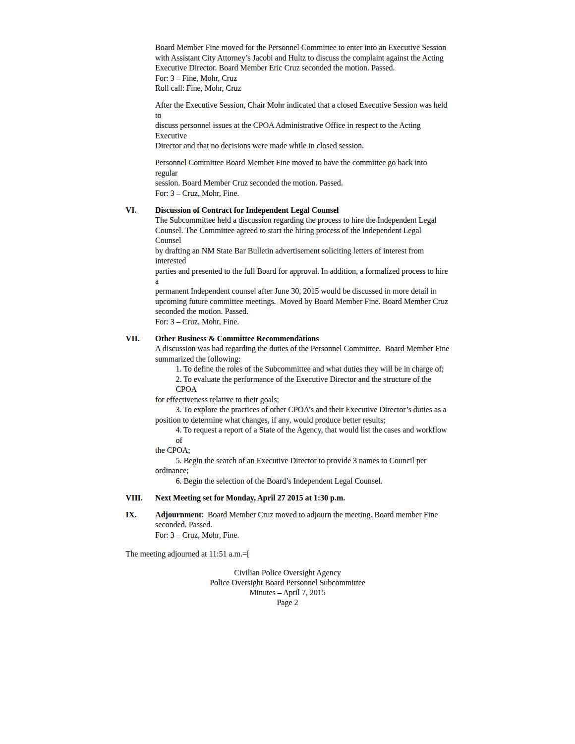Board Member Fine moved for the Personnel Committee to enter into an Executive Session
with Assistant City Attorney’s Jacobi and Hultz to discuss the complaint against the Acting
Executive Director. Board Member Eric Cruz seconded the motion. Passed.
For: 3 – Fine, Mohr, Cruz
Roll call: Fine, Mohr, Cruz
After the Executive Session, Chair Mohr indicated that a closed Executive Session was held to
discuss personnel issues at the CPOA Administrative Office in respect to the Acting Executive
Director and that no decisions were made while in closed session.
Personnel Committee Board Member Fine moved to have the committee go back into regular
session. Board Member Cruz seconded the motion. Passed.
For: 3 – Cruz, Mohr, Fine.
VI.
Discussion of Contract for Independent Legal Counsel
The Subcommittee held a discussion regarding the process to hire the Independent Legal
Counsel. The Committee agreed to start the hiring process of the Independent Legal Counsel
by drafting an NM State Bar Bulletin advertisement soliciting letters of interest from interested
parties and presented to the full Board for approval. In addition, a formalized process to hire a
permanent Independent counsel after June 30, 2015 would be discussed in more detail in
upcoming future committee meetings. Moved by Board Member Fine. Board Member Cruz
seconded the motion. Passed.
For: 3 – Cruz, Mohr, Fine.
VII.
Other Business & Committee Recommendations
A discussion was had regarding the duties of the Personnel Committee. Board Member Fine
summarized the following:
1. To define the roles of the Subcommittee and what duties they will be in charge of;
2. To evaluate the performance of the Executive Director and the structure of the CPOA
for effectiveness relative to their goals;
3. To explore the practices of other CPOA’s and their Executive Director’s duties as a
position to determine what changes, if any, would produce better results;
4. To request a report of a State of the Agency, that would list the cases and workflow of
the CPOA;
5. Begin the search of an Executive Director to provide 3 names to Council per
ordinance;
6. Begin the selection of the Board’s Independent Legal Counsel.
VIII.
Next Meeting set for Monday, April 27 2015 at 1:30 p.m.
IX.
Adjournment: Board Member Cruz moved to adjourn the meeting. Board member Fine
seconded. Passed.
For: 3 – Cruz, Mohr, Fine.
The meeting adjourned at 11:51 a.m.=[
Civilian Police Oversight Agency
Police Oversight Board Personnel Subcommittee
Minutes – April 7, 2015
Page 2